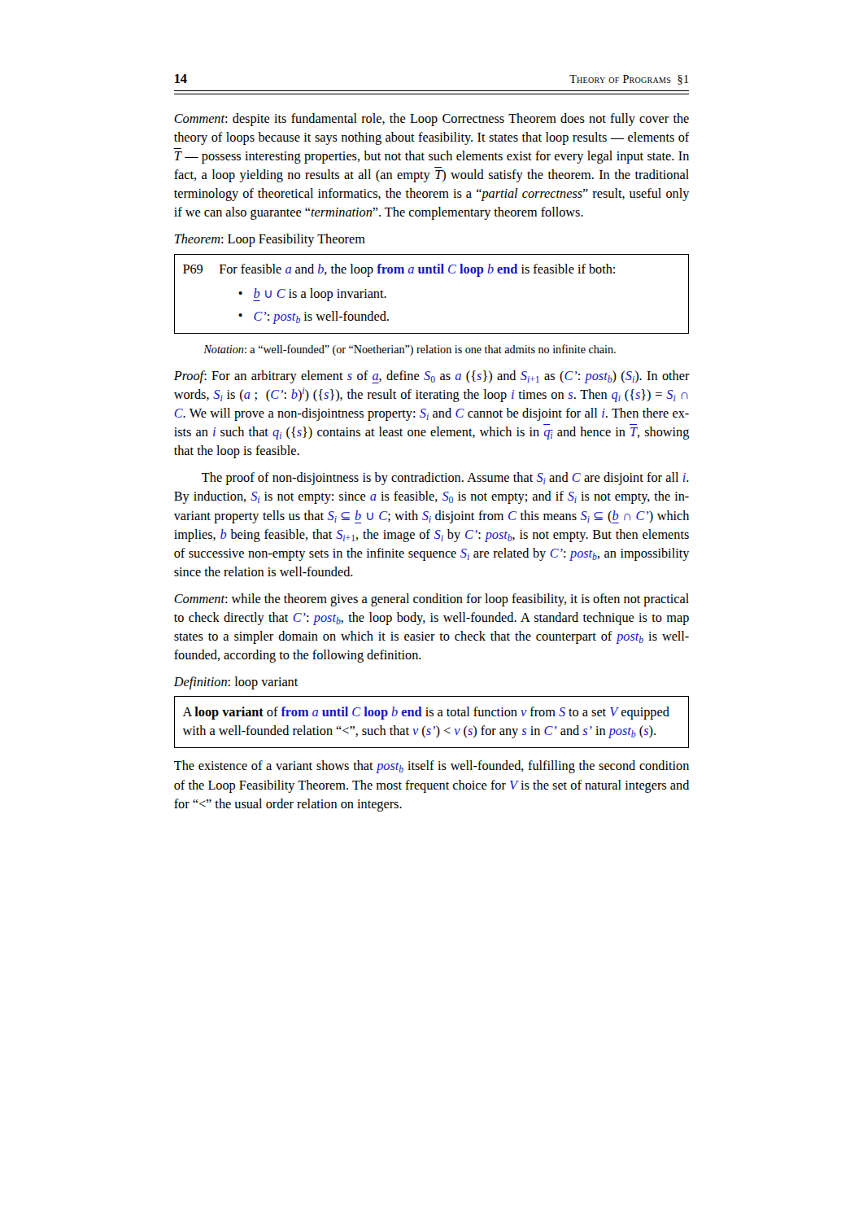14 Theory of Programs §1
Comment: despite its fundamental role, the Loop Correctness Theorem does not fully cover the theory of loops because it says nothing about feasibility. It states that loop results — elements of T — possess interesting properties, but not that such elements exist for every legal input state. In fact, a loop yielding no results at all (an empty T) would satisfy the theorem. In the traditional terminology of theoretical informatics, the theorem is a “partial correctness” result, useful only if we can also guarantee “termination”. The complementary theorem follows.
Theorem: Loop Feasibility Theorem
P69
For feasible a and b, the loop from a until C loop b end is feasible if both:
b ∪ C is a loop invariant.
C’: postb is well-founded.
Notation: a “well-founded” (or “Noetherian”) relation is one that admits no infinite chain.
Proof: For an arbitrary element s of a, define S0 as a ({s}) and Si+1 as (C’: postb) (Si). In other words, Si is (a ; (C’: b)i) ({s}), the result of iterating the loop i times on s. Then qi ({s}) = Si ∩ C. We will prove a non-disjointness property: Si and C cannot be disjoint for all i. Then there exists an i such that qi ({s}) contains at least one element, which is in qi and hence in T, showing that the loop is feasible.
The proof of non-disjointness is by contradiction. Assume that Si and C are disjoint for all i. By induction, Si is not empty: since a is feasible, S0 is not empty; and if Si is not empty, the invariant property tells us that Si ⊆ b ∪ C; with Si disjoint from C this means Si ⊆ (b ∩ C’) which implies, b being feasible, that Si+1, the image of Si by C’: postb, is not empty. But then elements of successive non-empty sets in the infinite sequence Si are related by C’: postb, an impossibility since the relation is well-founded.
Comment: while the theorem gives a general condition for loop feasibility, it is often not practical to check directly that C’: postb, the loop body, is well-founded. A standard technique is to map states to a simpler domain on which it is easier to check that the counterpart of postb is well-founded, according to the following definition.
Definition: loop variant
A loop variant of from a until C loop b end is a total function v from S to a set V equipped with a well-founded relation “<”, such that v (s’) < v (s) for any s in C’ and s’ in postb (s).
The existence of a variant shows that postb itself is well-founded, fulfilling the second condition of the Loop Feasibility Theorem. The most frequent choice for V is the set of natural integers and for “<” the usual order relation on integers.